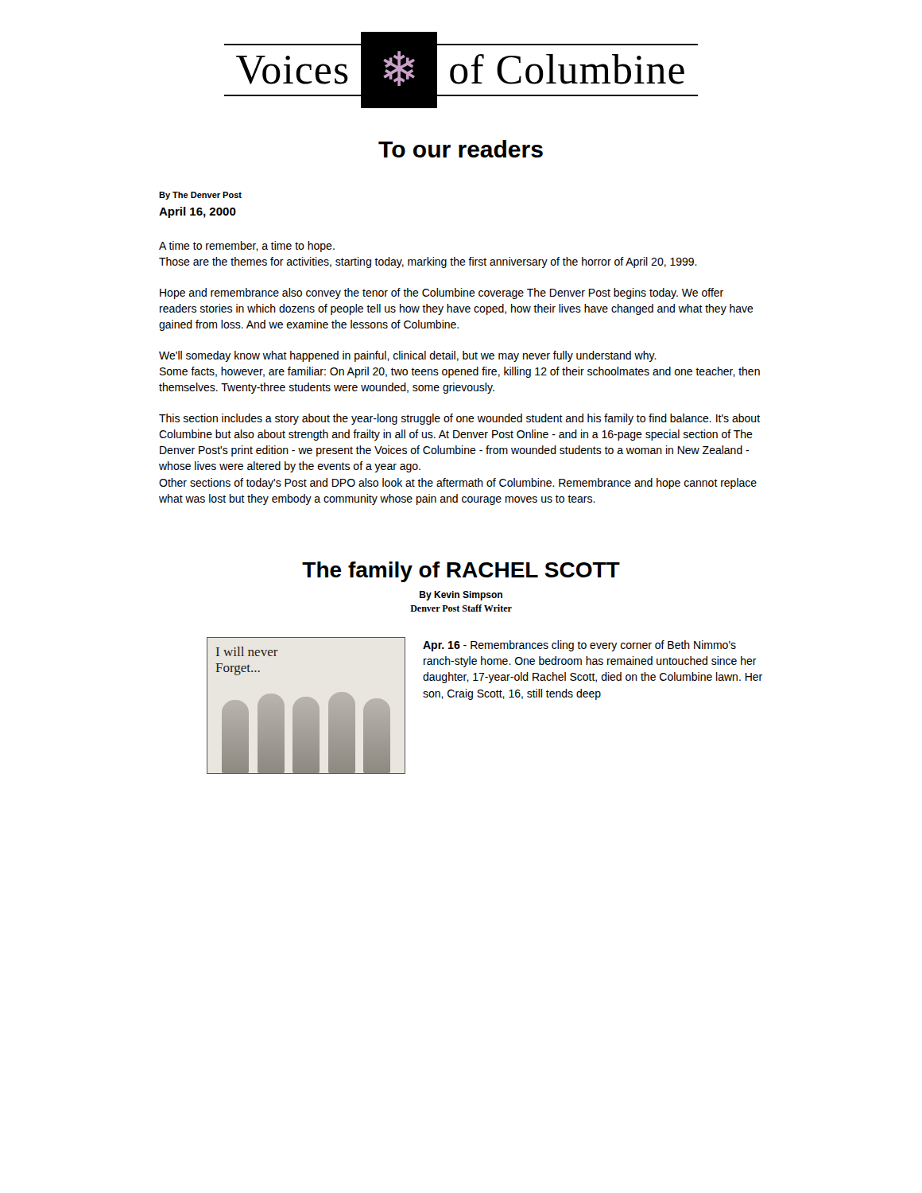Voices ❄ of Columbine
To our readers
By The Denver Post
April 16, 2000
A time to remember, a time to hope.
Those are the themes for activities, starting today, marking the first anniversary of the horror of April 20, 1999.
Hope and remembrance also convey the tenor of the Columbine coverage The Denver Post begins today. We offer readers stories in which dozens of people tell us how they have coped, how their lives have changed and what they have gained from loss. And we examine the lessons of Columbine.
We'll someday know what happened in painful, clinical detail, but we may never fully understand why.
Some facts, however, are familiar: On April 20, two teens opened fire, killing 12 of their schoolmates and one teacher, then themselves. Twenty-three students were wounded, some grievously.
This section includes a story about the year-long struggle of one wounded student and his family to find balance. It's about Columbine but also about strength and frailty in all of us. At Denver Post Online - and in a 16-page special section of The Denver Post's print edition - we present the Voices of Columbine - from wounded students to a woman in New Zealand - whose lives were altered by the events of a year ago.
Other sections of today's Post and DPO also look at the aftermath of Columbine. Remembrance and hope cannot replace what was lost but they embody a community whose pain and courage moves us to tears.
The family of RACHEL SCOTT
By Kevin Simpson
Denver Post Staff Writer
I will never
Forget...
Apr. 16 - Remembrances cling to every corner of Beth Nimmo's ranch-style home. One bedroom has remained untouched since her daughter, 17-year-old Rachel Scott, died on the Columbine lawn. Her son, Craig Scott, 16, still tends deep